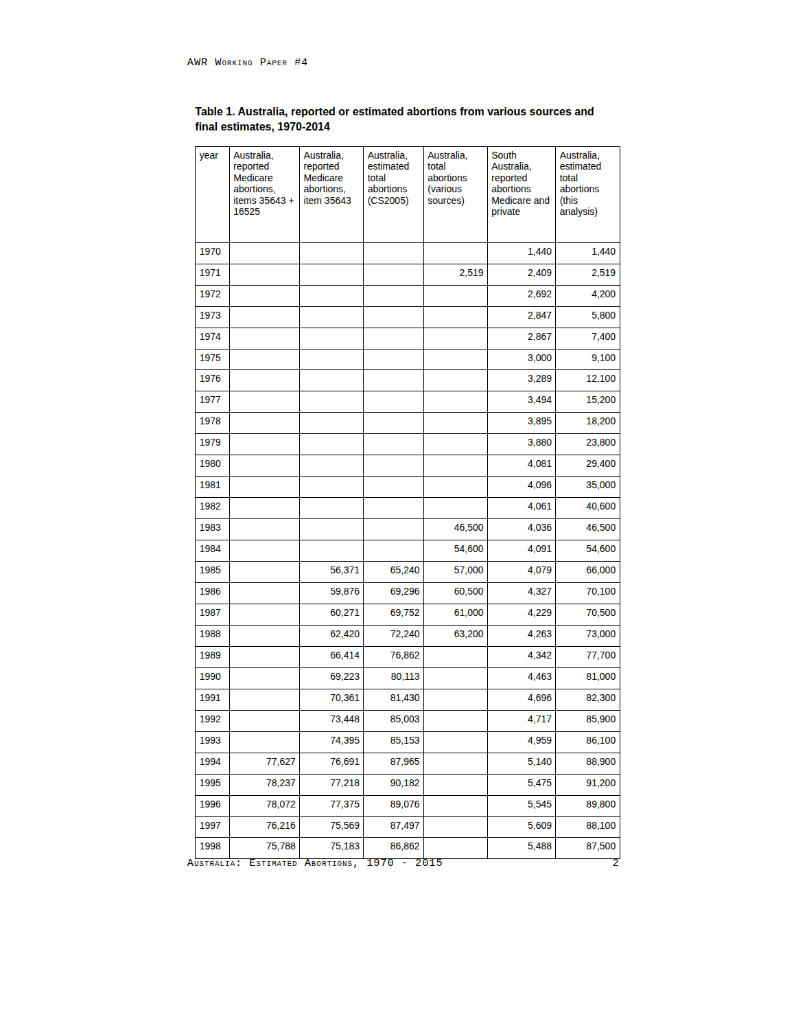AWR Working Paper #4
Table 1. Australia, reported or estimated abortions from various sources and final estimates, 1970-2014
| year | Australia, reported Medicare abortions, items 35643 + 16525 | Australia, reported Medicare abortions, item 35643 | Australia, estimated total abortions (CS2005) | Australia, total abortions (various sources) | South Australia, reported abortions Medicare and private | Australia, estimated total abortions (this analysis) |
| --- | --- | --- | --- | --- | --- | --- |
| 1970 | | | | | 1,440 | 1,440 |
| 1971 | | | | 2,519 | 2,409 | 2,519 |
| 1972 | | | | | 2,692 | 4,200 |
| 1973 | | | | | 2,847 | 5,800 |
| 1974 | | | | | 2,867 | 7,400 |
| 1975 | | | | | 3,000 | 9,100 |
| 1976 | | | | | 3,289 | 12,100 |
| 1977 | | | | | 3,494 | 15,200 |
| 1978 | | | | | 3,895 | 18,200 |
| 1979 | | | | | 3,880 | 23,800 |
| 1980 | | | | | 4,081 | 29,400 |
| 1981 | | | | | 4,096 | 35,000 |
| 1982 | | | | | 4,061 | 40,600 |
| 1983 | | | | 46,500 | 4,036 | 46,500 |
| 1984 | | | | 54,600 | 4,091 | 54,600 |
| 1985 | | 56,371 | 65,240 | 57,000 | 4,079 | 66,000 |
| 1986 | | 59,876 | 69,296 | 60,500 | 4,327 | 70,100 |
| 1987 | | 60,271 | 69,752 | 61,000 | 4,229 | 70,500 |
| 1988 | | 62,420 | 72,240 | 63,200 | 4,263 | 73,000 |
| 1989 | | 66,414 | 76,862 | | 4,342 | 77,700 |
| 1990 | | 69,223 | 80,113 | | 4,463 | 81,000 |
| 1991 | | 70,361 | 81,430 | | 4,696 | 82,300 |
| 1992 | | 73,448 | 85,003 | | 4,717 | 85,900 |
| 1993 | | 74,395 | 85,153 | | 4,959 | 86,100 |
| 1994 | 77,627 | 76,691 | 87,965 | | 5,140 | 88,900 |
| 1995 | 78,237 | 77,218 | 90,182 | | 5,475 | 91,200 |
| 1996 | 78,072 | 77,375 | 89,076 | | 5,545 | 89,800 |
| 1997 | 76,216 | 75,569 | 87,497 | | 5,609 | 88,100 |
| 1998 | 75,788 | 75,183 | 86,862 | | 5,488 | 87,500 |
Australia: Estimated Abortions, 1970 - 2015 2